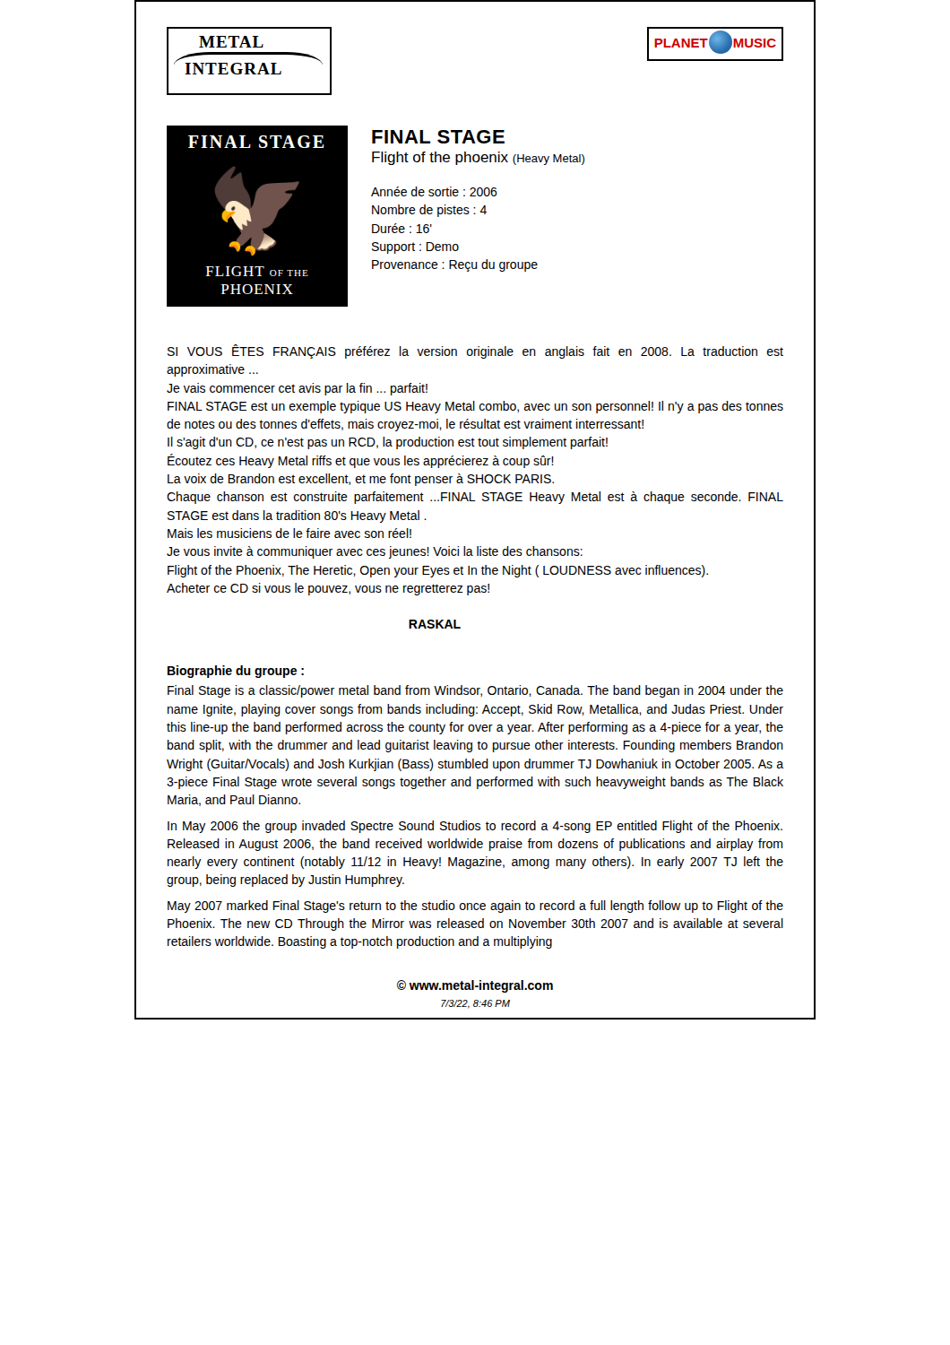METAL
INTEGRAL
PLANET MUSIC
FINAL STAGE
🦅
FLIGHT OF THE PHOENIX
FINAL STAGE
Flight of the phoenix (Heavy Metal)
Année de sortie : 2006
Nombre de pistes : 4
Durée : 16'
Support : Demo
Provenance : Reçu du groupe
SI VOUS ÊTES FRANÇAIS préférez la version originale en anglais fait en 2008. La traduction est approximative ...
Je vais commencer cet avis par la fin ... parfait!
FINAL STAGE est un exemple typique US Heavy Metal combo, avec un son personnel! Il n'y a pas des tonnes de notes ou des tonnes d'effets, mais croyez-moi, le résultat est vraiment interressant!
Il s'agit d'un CD, ce n'est pas un RCD, la production est tout simplement parfait!
Écoutez ces Heavy Metal riffs et que vous les apprécierez à coup sûr!
La voix de Brandon est excellent, et me font penser à SHOCK PARIS.
Chaque chanson est construite parfaitement ...FINAL STAGE Heavy Metal est à chaque seconde. FINAL STAGE est dans la tradition 80's Heavy Metal .
Mais les musiciens de le faire avec son réel!
Je vous invite à communiquer avec ces jeunes! Voici la liste des chansons:
Flight of the Phoenix, The Heretic, Open your Eyes et In the Night ( LOUDNESS avec influences).
Acheter ce CD si vous le pouvez, vous ne regretterez pas!
RASKAL
Biographie du groupe :
Final Stage is a classic/power metal band from Windsor, Ontario, Canada. The band began in 2004 under the name Ignite, playing cover songs from bands including: Accept, Skid Row, Metallica, and Judas Priest. Under this line-up the band performed across the county for over a year. After performing as a 4-piece for a year, the band split, with the drummer and lead guitarist leaving to pursue other interests. Founding members Brandon Wright (Guitar/Vocals) and Josh Kurkjian (Bass) stumbled upon drummer TJ Dowhaniuk in October 2005. As a 3-piece Final Stage wrote several songs together and performed with such heavyweight bands as The Black Maria, and Paul Dianno.
In May 2006 the group invaded Spectre Sound Studios to record a 4-song EP entitled Flight of the Phoenix. Released in August 2006, the band received worldwide praise from dozens of publications and airplay from nearly every continent (notably 11/12 in Heavy! Magazine, among many others). In early 2007 TJ left the group, being replaced by Justin Humphrey.
May 2007 marked Final Stage's return to the studio once again to record a full length follow up to Flight of the Phoenix. The new CD Through the Mirror was released on November 30th 2007 and is available at several retailers worldwide. Boasting a top-notch production and a multiplying
© www.metal-integral.com
7/3/22, 8:46 PM